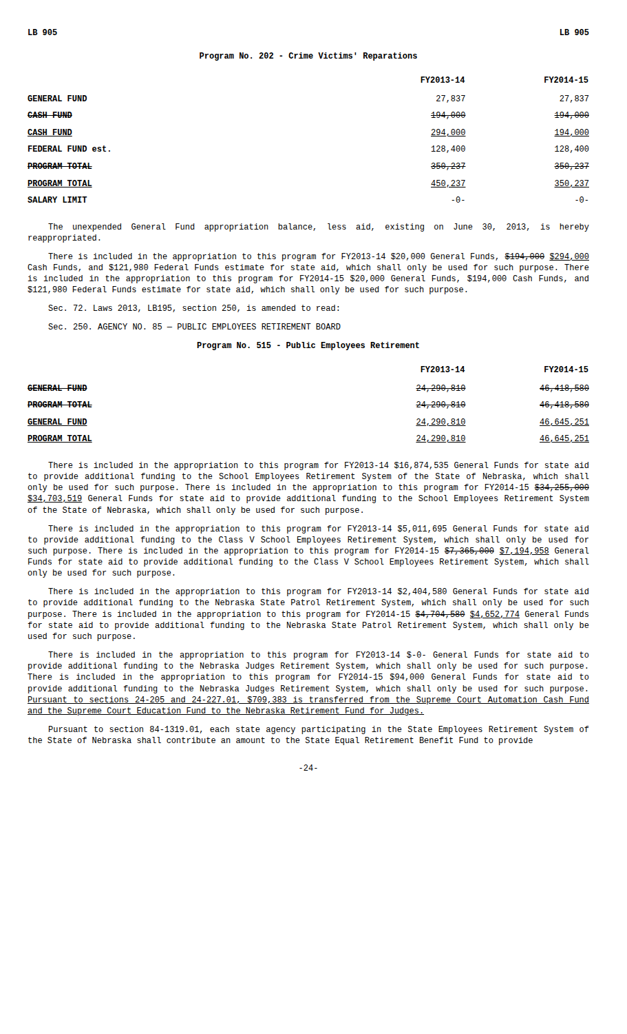LB 905 LB 905
Program No. 202 - Crime Victims' Reparations
| | FY2013-14 | FY2014-15 |
| --- | --- | --- |
| GENERAL FUND | 27,837 | 27,837 |
| CASH FUND | 194,000 | 194,000 |
| CASH FUND | 294,000 | 194,000 |
| FEDERAL FUND est. | 128,400 | 128,400 |
| PROGRAM TOTAL | 350,237 | 350,237 |
| PROGRAM TOTAL | 450,237 | 350,237 |
| SALARY LIMIT | -0- | -0- |
The unexpended General Fund appropriation balance, less aid, existing on June 30, 2013, is hereby reappropriated.
There is included in the appropriation to this program for FY2013-14 $20,000 General Funds, $194,000 $294,000 Cash Funds, and $121,980 Federal Funds estimate for state aid, which shall only be used for such purpose. There is included in the appropriation to this program for FY2014-15 $20,000 General Funds, $194,000 Cash Funds, and $121,980 Federal Funds estimate for state aid, which shall only be used for such purpose.
Sec. 72. Laws 2013, LB195, section 250, is amended to read:
Sec. 250. AGENCY NO. 85 — PUBLIC EMPLOYEES RETIREMENT BOARD
Program No. 515 - Public Employees Retirement
| | FY2013-14 | FY2014-15 |
| --- | --- | --- |
| GENERAL FUND | 24,290,810 | 46,418,580 |
| PROGRAM TOTAL | 24,290,810 | 46,418,580 |
| GENERAL FUND | 24,290,810 | 46,645,251 |
| PROGRAM TOTAL | 24,290,810 | 46,645,251 |
There is included in the appropriation to this program for FY2013-14 $16,874,535 General Funds for state aid to provide additional funding to the School Employees Retirement System of the State of Nebraska, which shall only be used for such purpose. There is included in the appropriation to this program for FY2014-15 $34,255,000 $34,703,519 General Funds for state aid to provide additional funding to the School Employees Retirement System of the State of Nebraska, which shall only be used for such purpose.
There is included in the appropriation to this program for FY2013-14 $5,011,695 General Funds for state aid to provide additional funding to the Class V School Employees Retirement System, which shall only be used for such purpose. There is included in the appropriation to this program for FY2014-15 $7,365,000 $7,194,958 General Funds for state aid to provide additional funding to the Class V School Employees Retirement System, which shall only be used for such purpose.
There is included in the appropriation to this program for FY2013-14 $2,404,580 General Funds for state aid to provide additional funding to the Nebraska State Patrol Retirement System, which shall only be used for such purpose. There is included in the appropriation to this program for FY2014-15 $4,704,580 $4,652,774 General Funds for state aid to provide additional funding to the Nebraska State Patrol Retirement System, which shall only be used for such purpose.
There is included in the appropriation to this program for FY2013-14 $-0- General Funds for state aid to provide additional funding to the Nebraska Judges Retirement System, which shall only be used for such purpose. There is included in the appropriation to this program for FY2014-15 $94,000 General Funds for state aid to provide additional funding to the Nebraska Judges Retirement System, which shall only be used for such purpose. Pursuant to sections 24-205 and 24-227.01, $709,383 is transferred from the Supreme Court Automation Cash Fund and the Supreme Court Education Fund to the Nebraska Retirement Fund for Judges.
Pursuant to section 84-1319.01, each state agency participating in the State Employees Retirement System of the State of Nebraska shall contribute an amount to the State Equal Retirement Benefit Fund to provide
-24-